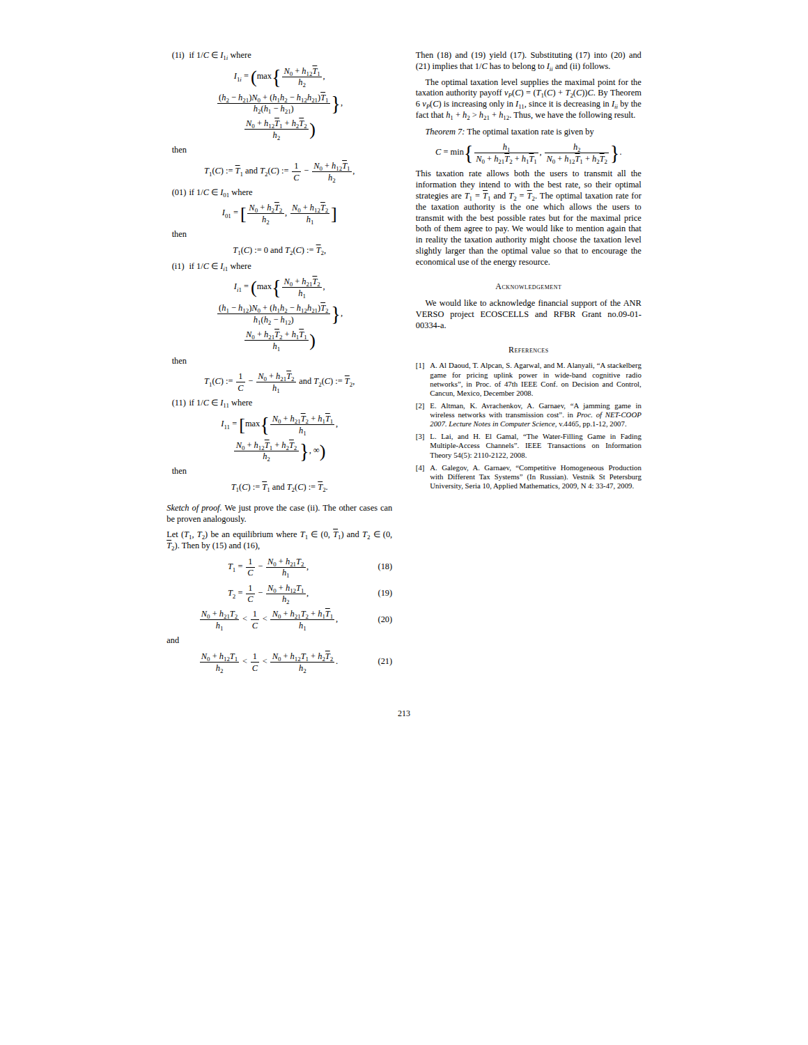(1i)
if 1/C ∈ I1i where
I1i = (max{N0 + h12T1 h2,
(h2 − h21)N0 + (h1h2 − h12h21)T1 h2(h1 − h21)},
N0 + h12T1 + h2T2 h2)
then
T1(C) := T1 and T2(C) := 1 C − N0 + h12T1 h2,
(01)
if 1/C ∈ I01 where
I01 = [N0 + h2T2 h2, N0 + h12T2 h1]
then
T1(C) := 0 and T2(C) := T2,
(i1)
if 1/C ∈ Ii1 where
Ii1 = (max{N0 + h21T2 h1,
(h1 − h12)N0 + (h1h2 − h12h21)T2 h1(h2 − h12)},
N0 + h21T2 + h1T1 h1)
then
T1(C) := 1 C − N0 + h21T2 h1 and T2(C) := T2,
(11)
if 1/C ∈ I11 where
I11 = [max{N0 + h21T2 + h1T1 h1,
N0 + h12T1 + h2T2 h2}, ∞)
then
T1(C) := T1 and T2(C) := T2.
Sketch of proof. We just prove the case (ii). The other cases can be proven analogously.
Let (T1, T2) be an equilibrium where T1 ∈ (0, T1) and T2 ∈ (0, T2). Then by (15) and (16),
T1 = 1 C − N0 + h21T2 h1,
(18)
T2 = 1 C − N0 + h12T1 h2,
(19)
N0 + h21T2 h1 < 1 C < N0 + h21T2 + h1T1 h1,
(20)
and
N0 + h12T1 h2 < 1 C < N0 + h12T1 + h2T2 h2.
(21)
Then (18) and (19) yield (17). Substituting (17) into (20) and (21) implies that 1/C has to belong to Iii and (ii) follows.
The optimal taxation level supplies the maximal point for the taxation authority payoff vP(C) = (T1(C) + T2(C))C. By Theorem 6 vP(C) is increasing only in I11, since it is decreasing in Iii by the fact that h1 + h2 > h21 + h12. Thus, we have the following result.
Theorem 7: The optimal taxation rate is given by
C = min{h1 N0 + h21T2 + h1T1, h2 N0 + h12T1 + h2T2}.
This taxation rate allows both the users to transmit all the information they intend to with the best rate, so their optimal strategies are T1 = T1 and T2 = T2. The optimal taxation rate for the taxation authority is the one which allows the users to transmit with the best possible rates but for the maximal price both of them agree to pay. We would like to mention again that in reality the taxation authority might choose the taxation level slightly larger than the optimal value so that to encourage the economical use of the energy resource.
Acknowledgement
We would like to acknowledge financial support of the ANR VERSO project ECOSCELLS and RFBR Grant no.09-01-00334-a.
References
A. Al Daoud, T. Alpcan, S. Agarwal, and M. Alanyali, “A stackelberg game for pricing uplink power in wide-band cognitive radio networks”, in Proc. of 47th IEEE Conf. on Decision and Control, Cancun, Mexico, December 2008.
E. Altman, K. Avrachenkov, A. Garnaev, “A jamming game in wireless networks with transmission cost”. in Proc. of NET-COOP 2007. Lecture Notes in Computer Science, v.4465, pp.1-12, 2007.
L. Lai, and H. El Gamal, “The Water-Filling Game in Fading Multiple-Access Channels”. IEEE Transactions on Information Theory 54(5): 2110-2122, 2008.
A. Galegov, A. Garnaev, “Competitive Homogeneous Production with Different Tax Systems” (In Russian). Vestnik St Petersburg University, Seria 10, Applied Mathematics, 2009, N 4: 33-47, 2009.
213